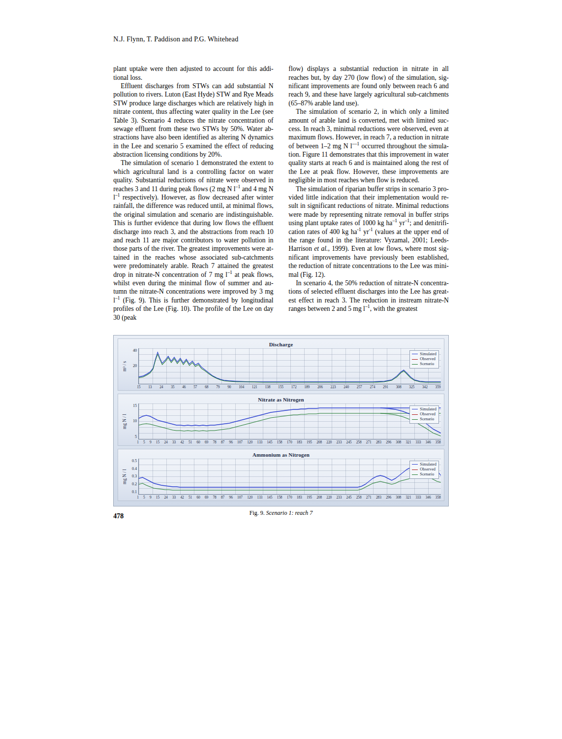N.J. Flynn, T. Paddison and P.G. Whitehead
plant uptake were then adjusted to account for this additional loss.
Effluent discharges from STWs can add substantial N pollution to rivers. Luton (East Hyde) STW and Rye Meads STW produce large discharges which are relatively high in nitrate content, thus affecting water quality in the Lee (see Table 3). Scenario 4 reduces the nitrate concentration of sewage effluent from these two STWs by 50%. Water abstractions have also been identified as altering N dynamics in the Lee and scenario 5 examined the effect of reducing abstraction licensing conditions by 20%.
The simulation of scenario 1 demonstrated the extent to which agricultural land is a controlling factor on water quality. Substantial reductions of nitrate were observed in reaches 3 and 11 during peak flows (2 mg N l–1 and 4 mg N l–1 respectively). However, as flow decreased after winter rainfall, the difference was reduced until, at minimal flows, the original simulation and scenario are indistinguishable. This is further evidence that during low flows the effluent discharge into reach 3, and the abstractions from reach 10 and reach 11 are major contributors to water pollution in those parts of the river. The greatest improvements were attained in the reaches whose associated sub-catchments were predominately arable. Reach 7 attained the greatest drop in nitrate-N concentration of 7 mg l–1 at peak flows, whilst even during the minimal flow of summer and autumn the nitrate-N concentrations were improved by 3 mg l–1 (Fig. 9). This is further demonstrated by longitudinal profiles of the Lee (Fig. 10). The profile of the Lee on day 30 (peak
flow) displays a substantial reduction in nitrate in all reaches but, by day 270 (low flow) of the simulation, significant improvements are found only between reach 6 and reach 9, and these have largely agricultural sub-catchments (65–87% arable land use).
The simulation of scenario 2, in which only a limited amount of arable land is converted, met with limited success. In reach 3, minimal reductions were observed, even at maximum flows. However, in reach 7, a reduction in nitrate of between 1–2 mg N l––1 occurred throughout the simulation. Figure 11 demonstrates that this improvement in water quality starts at reach 6 and is maintained along the rest of the Lee at peak flow. However, these improvements are negligible in most reaches when flow is reduced.
The simulation of riparian buffer strips in scenario 3 provided little indication that their implementation would result in significant reductions of nitrate. Minimal reductions were made by representing nitrate removal in buffer strips using plant uptake rates of 1000 kg ha–1 yr–1; and denitrification rates of 400 kg ha-1 yr-1 (values at the upper end of the range found in the literature: Vyzamal, 2001; Leeds-Harrison et al., 1999). Even at low flows, where most significant improvements have previously been established, the reduction of nitrate concentrations to the Lee was minimal (Fig. 12).
In scenario 4, the 50% reduction of nitrate-N concentrations of selected effluent discharges into the Lee has greatest effect in reach 3. The reduction in instream nitrate-N ranges between 2 and 5 mg l–1, with the greatest
Discharge
m³ / s
40 20
Simulated
Observed
Scenario
151324354657687990104121138155172189206223240257274291308325342359
Nitrate as Nitrogen
mg N / l
15 10 5
Simulated
Observed
Scenario
15915243342516069788796107120133145158170183195208220233245258271283296308321333346358
Ammonium as Nitrogen
mg N / l
0.5 0.4 0.3 0.2 0.1
Simulated
Observed
Scenario
15915243342516069788796107120133145158170183195208220233245258271283296308321333346358
Fig. 9. Scenario 1: reach 7
478